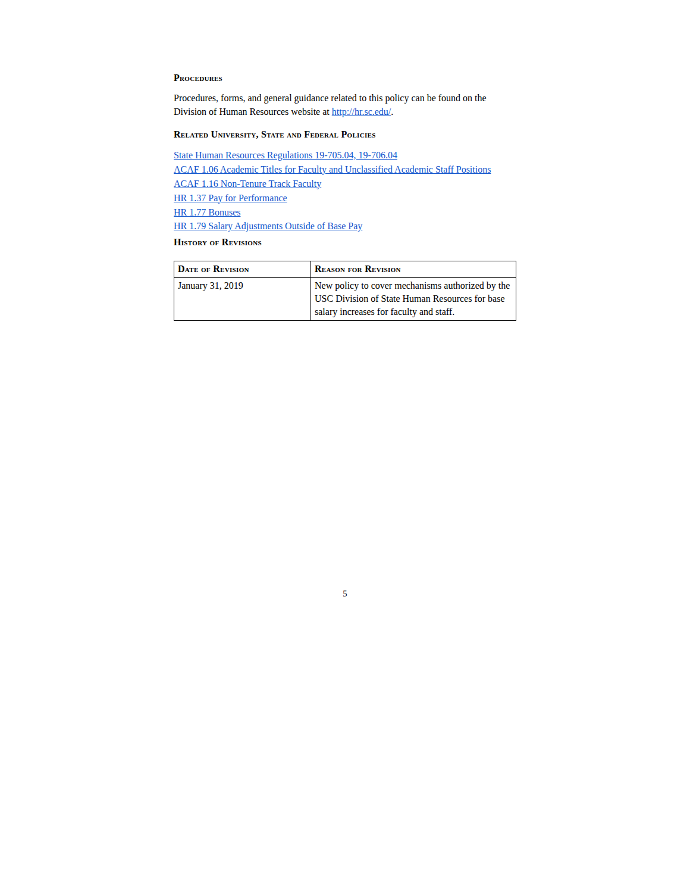Procedures
Procedures, forms, and general guidance related to this policy can be found on the Division of Human Resources website at http://hr.sc.edu/.
Related University, State and Federal Policies
State Human Resources Regulations 19-705.04, 19-706.04 ACAF 1.06 Academic Titles for Faculty and Unclassified Academic Staff Positions ACAF 1.16 Non-Tenure Track Faculty HR 1.37 Pay for Performance HR 1.77 Bonuses HR 1.79 Salary Adjustments Outside of Base Pay
History of Revisions
| Date of Revision | Reason for Revision |
| --- | --- |
| January 31, 2019 | New policy to cover mechanisms authorized by the USC Division of State Human Resources for base salary increases for faculty and staff. |
5